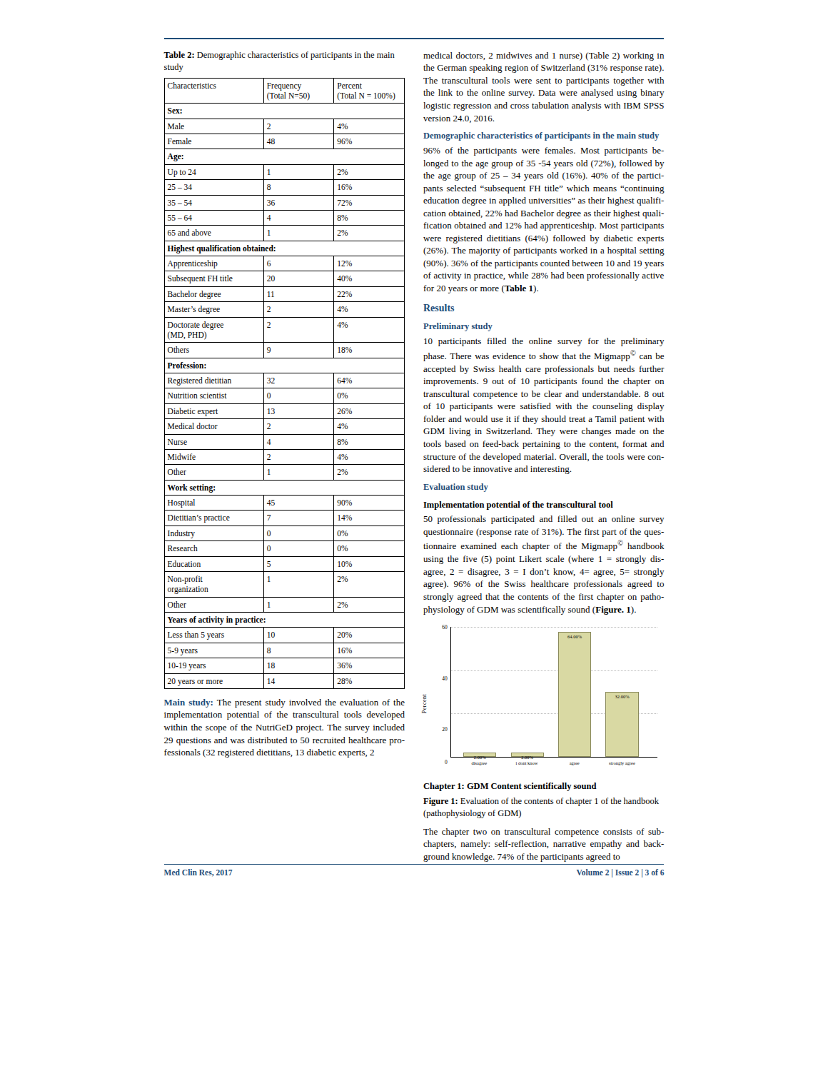Table 2: Demographic characteristics of participants in the main study
| Characteristics | Frequency (Total N=50) | Percent (Total N = 100%) |
| Sex: |
| Male | 2 | 4% |
| Female | 48 | 96% |
| Age: |
| Up to 24 | 1 | 2% |
| 25 – 34 | 8 | 16% |
| 35 – 54 | 36 | 72% |
| 55 – 64 | 4 | 8% |
| 65 and above | 1 | 2% |
| Highest qualification obtained: |
| Apprenticeship | 6 | 12% |
| Subsequent FH title | 20 | 40% |
| Bachelor degree | 11 | 22% |
| Master’s degree | 2 | 4% |
| Doctorate degree (MD, PHD) | 2 | 4% |
| Others | 9 | 18% |
| Profession: |
| Registered dietitian | 32 | 64% |
| Nutrition scientist | 0 | 0% |
| Diabetic expert | 13 | 26% |
| Medical doctor | 2 | 4% |
| Nurse | 4 | 8% |
| Midwife | 2 | 4% |
| Other | 1 | 2% |
| Work setting: |
| Hospital | 45 | 90% |
| Dietitian’s practice | 7 | 14% |
| Industry | 0 | 0% |
| Research | 0 | 0% |
| Education | 5 | 10% |
| Non-profit organization | 1 | 2% |
| Other | 1 | 2% |
| Years of activity in practice: |
| Less than 5 years | 10 | 20% |
| 5-9 years | 8 | 16% |
| 10-19 years | 18 | 36% |
| 20 years or more | 14 | 28% |
Main study: The present study involved the evaluation of the implementation potential of the transcultural tools developed within the scope of the NutriGeD project. The survey included 29 questions and was distributed to 50 recruited healthcare professionals (32 registered dietitians, 13 diabetic experts, 2
medical doctors, 2 midwives and 1 nurse) (Table 2) working in the German speaking region of Switzerland (31% response rate). The transcultural tools were sent to participants together with the link to the online survey. Data were analysed using binary logistic regression and cross tabulation analysis with IBM SPSS version 24.0, 2016.
Demographic characteristics of participants in the main study
96% of the participants were females. Most participants belonged to the age group of 35 -54 years old (72%), followed by the age group of 25 – 34 years old (16%). 40% of the participants selected “subsequent FH title” which means “continuing education degree in applied universities” as their highest qualification obtained, 22% had Bachelor degree as their highest qualification obtained and 12% had apprenticeship. Most participants were registered dietitians (64%) followed by diabetic experts (26%). The majority of participants worked in a hospital setting (90%). 36% of the participants counted between 10 and 19 years of activity in practice, while 28% had been professionally active for 20 years or more (Table 1).
Results
Preliminary study
10 participants filled the online survey for the preliminary phase. There was evidence to show that the Migmapp© can be accepted by Swiss health care professionals but needs further improvements. 9 out of 10 participants found the chapter on transcultural competence to be clear and understandable. 8 out of 10 participants were satisfied with the counseling display folder and would use it if they should treat a Tamil patient with GDM living in Switzerland. They were changes made on the tools based on feed-back pertaining to the content, format and structure of the developed material. Overall, the tools were considered to be innovative and interesting.
Evaluation study
Implementation potential of the transcultural tool
50 professionals participated and filled out an online survey questionnaire (response rate of 31%). The first part of the questionnaire examined each chapter of the Migmapp© handbook using the five (5) point Likert scale (where 1 = strongly disagree, 2 = disagree, 3 = I don’t know, 4= agree, 5= strongly agree). 96% of the Swiss healthcare professionals agreed to strongly agreed that the contents of the first chapter on pathophysiology of GDM was scientifically sound (Figure. 1).
Percent
60
40
20
0
2.00%
2.00%
64.00%
32.00%
disagree
i dont know
agree
strongly agree
Chapter 1: GDM Content scientifically sound
Figure 1: Evaluation of the contents of chapter 1 of the handbook (pathophysiology of GDM)
The chapter two on transcultural competence consists of subchapters, namely: self-reflection, narrative empathy and background knowledge. 74% of the participants agreed to
Med Clin Res, 2017
Volume 2 | Issue 2 | 3 of 6